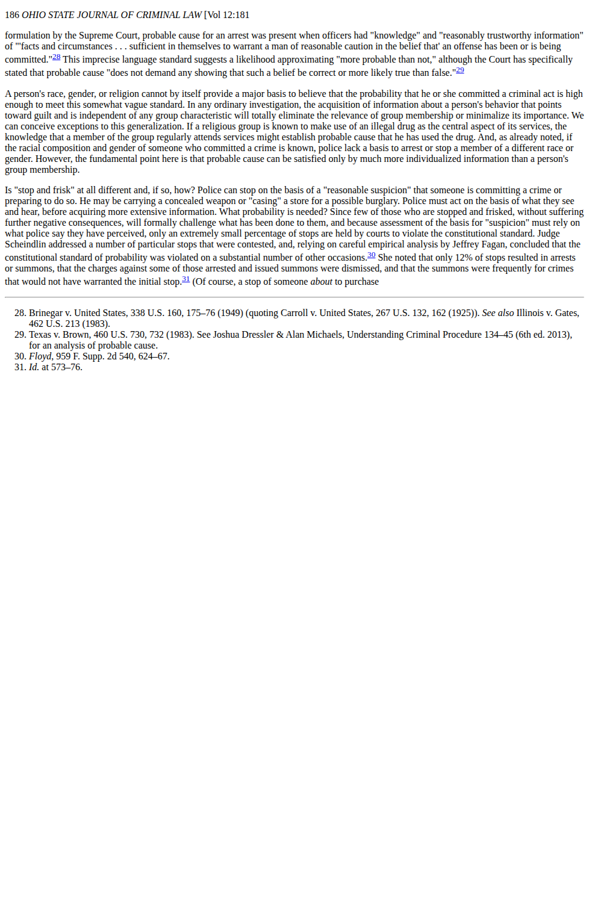186 OHIO STATE JOURNAL OF CRIMINAL LAW [Vol 12:181
formulation by the Supreme Court, probable cause for an arrest was present when officers had "knowledge" and "reasonably trustworthy information" of "'facts and circumstances . . . sufficient in themselves to warrant a man of reasonable caution in the belief that' an offense has been or is being committed."28 This imprecise language standard suggests a likelihood approximating "more probable than not," although the Court has specifically stated that probable cause "does not demand any showing that such a belief be correct or more likely true than false."29
A person's race, gender, or religion cannot by itself provide a major basis to believe that the probability that he or she committed a criminal act is high enough to meet this somewhat vague standard. In any ordinary investigation, the acquisition of information about a person's behavior that points toward guilt and is independent of any group characteristic will totally eliminate the relevance of group membership or minimalize its importance. We can conceive exceptions to this generalization. If a religious group is known to make use of an illegal drug as the central aspect of its services, the knowledge that a member of the group regularly attends services might establish probable cause that he has used the drug. And, as already noted, if the racial composition and gender of someone who committed a crime is known, police lack a basis to arrest or stop a member of a different race or gender. However, the fundamental point here is that probable cause can be satisfied only by much more individualized information than a person's group membership.
Is "stop and frisk" at all different and, if so, how? Police can stop on the basis of a "reasonable suspicion" that someone is committing a crime or preparing to do so. He may be carrying a concealed weapon or "casing" a store for a possible burglary. Police must act on the basis of what they see and hear, before acquiring more extensive information. What probability is needed? Since few of those who are stopped and frisked, without suffering further negative consequences, will formally challenge what has been done to them, and because assessment of the basis for "suspicion" must rely on what police say they have perceived, only an extremely small percentage of stops are held by courts to violate the constitutional standard. Judge Scheindlin addressed a number of particular stops that were contested, and, relying on careful empirical analysis by Jeffrey Fagan, concluded that the constitutional standard of probability was violated on a substantial number of other occasions.30 She noted that only 12% of stops resulted in arrests or summons, that the charges against some of those arrested and issued summons were dismissed, and that the summons were frequently for crimes that would not have warranted the initial stop.31 (Of course, a stop of someone about to purchase
Brinegar v. United States, 338 U.S. 160, 175–76 (1949) (quoting Carroll v. United States, 267 U.S. 132, 162 (1925)). See also Illinois v. Gates, 462 U.S. 213 (1983).
Texas v. Brown, 460 U.S. 730, 732 (1983). See Joshua Dressler & Alan Michaels, Understanding Criminal Procedure 134–45 (6th ed. 2013), for an analysis of probable cause.
Floyd, 959 F. Supp. 2d 540, 624–67.
Id. at 573–76.